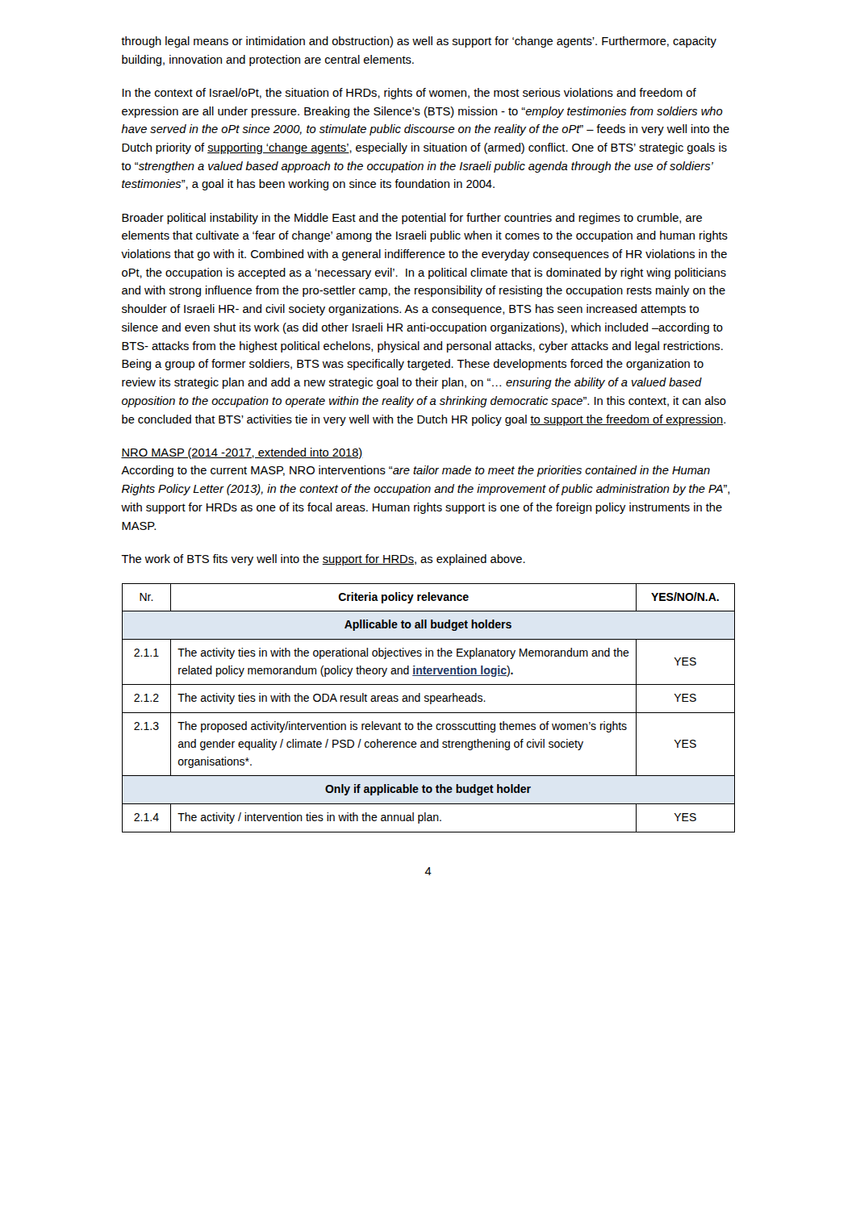through legal means or intimidation and obstruction) as well as support for ‘change agents’. Furthermore, capacity building, innovation and protection are central elements.
In the context of Israel/oPt, the situation of HRDs, rights of women, the most serious violations and freedom of expression are all under pressure. Breaking the Silence’s (BTS) mission - to “employ testimonies from soldiers who have served in the oPt since 2000, to stimulate public discourse on the reality of the oPt” – feeds in very well into the Dutch priority of supporting ‘change agents’, especially in situation of (armed) conflict. One of BTS’ strategic goals is to “strengthen a valued based approach to the occupation in the Israeli public agenda through the use of soldiers’ testimonies”, a goal it has been working on since its foundation in 2004.
Broader political instability in the Middle East and the potential for further countries and regimes to crumble, are elements that cultivate a ‘fear of change’ among the Israeli public when it comes to the occupation and human rights violations that go with it. Combined with a general indifference to the everyday consequences of HR violations in the oPt, the occupation is accepted as a ‘necessary evil’. In a political climate that is dominated by right wing politicians and with strong influence from the pro-settler camp, the responsibility of resisting the occupation rests mainly on the shoulder of Israeli HR- and civil society organizations. As a consequence, BTS has seen increased attempts to silence and even shut its work (as did other Israeli HR anti-occupation organizations), which included –according to BTS- attacks from the highest political echelons, physical and personal attacks, cyber attacks and legal restrictions. Being a group of former soldiers, BTS was specifically targeted. These developments forced the organization to review its strategic plan and add a new strategic goal to their plan, on “… ensuring the ability of a valued based opposition to the occupation to operate within the reality of a shrinking democratic space”. In this context, it can also be concluded that BTS’ activities tie in very well with the Dutch HR policy goal to support the freedom of expression.
NRO MASP (2014 -2017, extended into 2018)
According to the current MASP, NRO interventions “are tailor made to meet the priorities contained in the Human Rights Policy Letter (2013), in the context of the occupation and the improvement of public administration by the PA”, with support for HRDs as one of its focal areas. Human rights support is one of the foreign policy instruments in the MASP.
The work of BTS fits very well into the support for HRDs, as explained above.
| Nr. | Criteria policy relevance | YES/NO/N.A. |
| --- | --- | --- |
| Apllicable to all budget holders |
| 2.1.1 | The activity ties in with the operational objectives in the Explanatory Memorandum and the related policy memorandum (policy theory and intervention logic ) . | YES |
| 2.1.2 | The activity ties in with the ODA result areas and spearheads. | YES |
| 2.1.3 | The proposed activity/intervention is relevant to the crosscutting themes of women’s rights and gender equality / climate / PSD / coherence and strengthening of civil society organisations*. | YES |
| Only if applicable to the budget holder |
| 2.1.4 | The activity / intervention ties in with the annual plan. | YES |
4